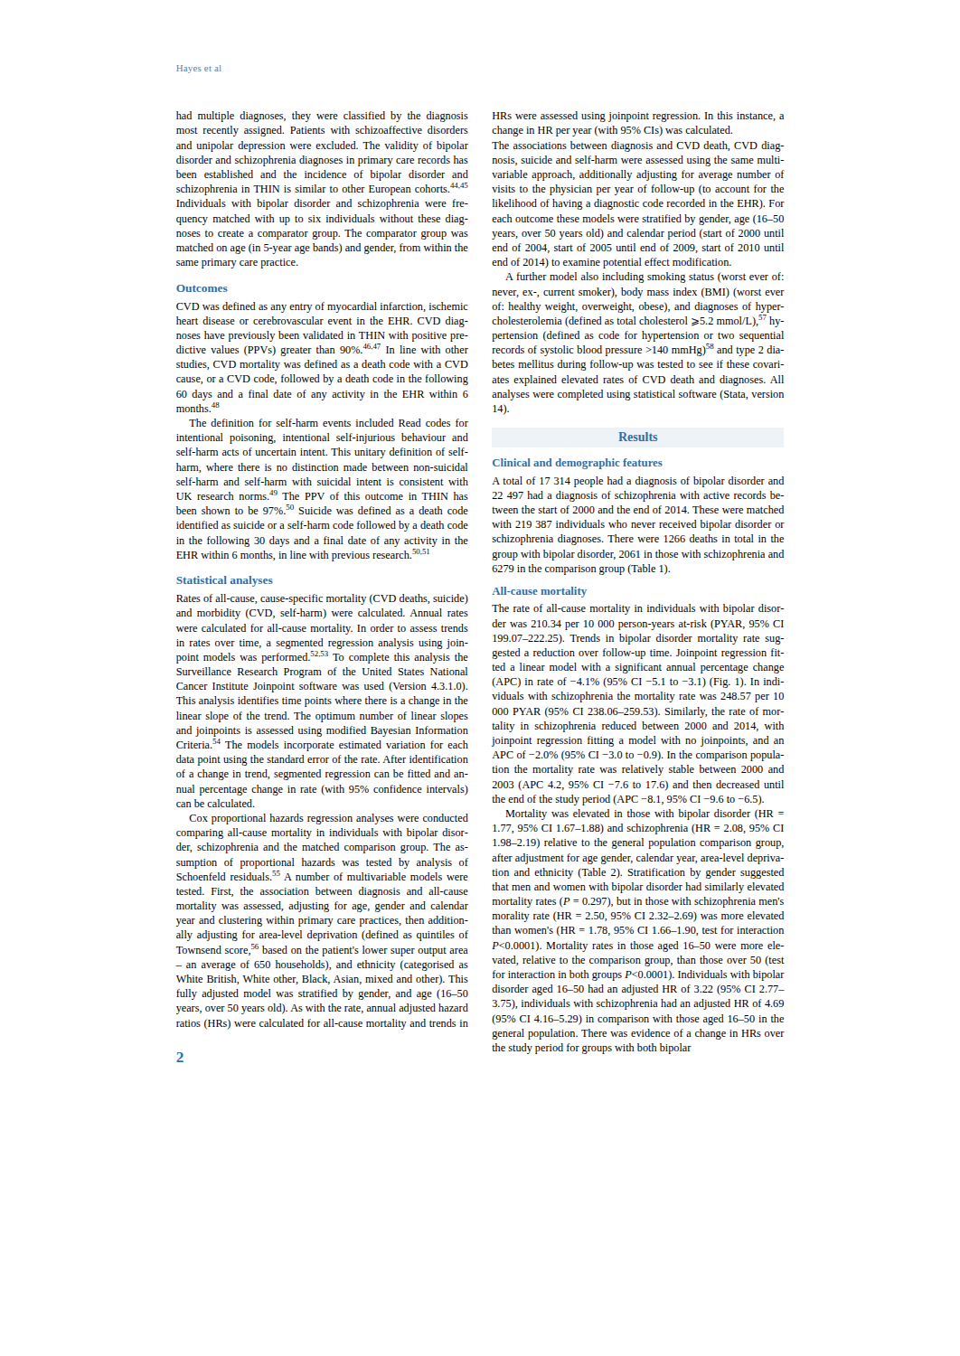Hayes et al
had multiple diagnoses, they were classified by the diagnosis most recently assigned. Patients with schizoaffective disorders and unipolar depression were excluded. The validity of bipolar disorder and schizophrenia diagnoses in primary care records has been established and the incidence of bipolar disorder and schizophrenia in THIN is similar to other European cohorts.44,45 Individuals with bipolar disorder and schizophrenia were frequency matched with up to six individuals without these diagnoses to create a comparator group. The comparator group was matched on age (in 5-year age bands) and gender, from within the same primary care practice.
Outcomes
CVD was defined as any entry of myocardial infarction, ischemic heart disease or cerebrovascular event in the EHR. CVD diagnoses have previously been validated in THIN with positive predictive values (PPVs) greater than 90%.46,47 In line with other studies, CVD mortality was defined as a death code with a CVD cause, or a CVD code, followed by a death code in the following 60 days and a final date of any activity in the EHR within 6 months.48
The definition for self-harm events included Read codes for intentional poisoning, intentional self-injurious behaviour and self-harm acts of uncertain intent. This unitary definition of self-harm, where there is no distinction made between non-suicidal self-harm and self-harm with suicidal intent is consistent with UK research norms.49 The PPV of this outcome in THIN has been shown to be 97%.50 Suicide was defined as a death code identified as suicide or a self-harm code followed by a death code in the following 30 days and a final date of any activity in the EHR within 6 months, in line with previous research.50,51
Statistical analyses
Rates of all-cause, cause-specific mortality (CVD deaths, suicide) and morbidity (CVD, self-harm) were calculated. Annual rates were calculated for all-cause mortality. In order to assess trends in rates over time, a segmented regression analysis using joinpoint models was performed.52,53 To complete this analysis the Surveillance Research Program of the United States National Cancer Institute Joinpoint software was used (Version 4.3.1.0). This analysis identifies time points where there is a change in the linear slope of the trend. The optimum number of linear slopes and joinpoints is assessed using modified Bayesian Information Criteria.54 The models incorporate estimated variation for each data point using the standard error of the rate. After identification of a change in trend, segmented regression can be fitted and annual percentage change in rate (with 95% confidence intervals) can be calculated.
Cox proportional hazards regression analyses were conducted comparing all-cause mortality in individuals with bipolar disorder, schizophrenia and the matched comparison group. The assumption of proportional hazards was tested by analysis of Schoenfeld residuals.55 A number of multivariable models were tested. First, the association between diagnosis and all-cause mortality was assessed, adjusting for age, gender and calendar year and clustering within primary care practices, then additionally adjusting for area-level deprivation (defined as quintiles of Townsend score,56 based on the patient's lower super output area – an average of 650 households), and ethnicity (categorised as White British, White other, Black, Asian, mixed and other). This fully adjusted model was stratified by gender, and age (16–50 years, over 50 years old). As with the rate, annual adjusted hazard ratios (HRs) were calculated for all-cause mortality and trends in HRs were assessed using joinpoint regression. In this instance, a change in HR per year (with 95% CIs) was calculated.
The associations between diagnosis and CVD death, CVD diagnosis, suicide and self-harm were assessed using the same multivariable approach, additionally adjusting for average number of visits to the physician per year of follow-up (to account for the likelihood of having a diagnostic code recorded in the EHR). For each outcome these models were stratified by gender, age (16–50 years, over 50 years old) and calendar period (start of 2000 until end of 2004, start of 2005 until end of 2009, start of 2010 until end of 2014) to examine potential effect modification.
A further model also including smoking status (worst ever of: never, ex-, current smoker), body mass index (BMI) (worst ever of: healthy weight, overweight, obese), and diagnoses of hyper-cholesterolemia (defined as total cholesterol ⩾5.2 mmol/L),57 hypertension (defined as code for hypertension or two sequential records of systolic blood pressure >140 mmHg)58 and type 2 diabetes mellitus during follow-up was tested to see if these covariates explained elevated rates of CVD death and diagnoses. All analyses were completed using statistical software (Stata, version 14).
Results
Clinical and demographic features
A total of 17 314 people had a diagnosis of bipolar disorder and 22 497 had a diagnosis of schizophrenia with active records between the start of 2000 and the end of 2014. These were matched with 219 387 individuals who never received bipolar disorder or schizophrenia diagnoses. There were 1266 deaths in total in the group with bipolar disorder, 2061 in those with schizophrenia and 6279 in the comparison group (Table 1).
All-cause mortality
The rate of all-cause mortality in individuals with bipolar disorder was 210.34 per 10 000 person-years at-risk (PYAR, 95% CI 199.07–222.25). Trends in bipolar disorder mortality rate suggested a reduction over follow-up time. Joinpoint regression fitted a linear model with a significant annual percentage change (APC) in rate of −4.1% (95% CI −5.1 to −3.1) (Fig. 1). In individuals with schizophrenia the mortality rate was 248.57 per 10 000 PYAR (95% CI 238.06–259.53). Similarly, the rate of mortality in schizophrenia reduced between 2000 and 2014, with joinpoint regression fitting a model with no joinpoints, and an APC of −2.0% (95% CI −3.0 to −0.9). In the comparison population the mortality rate was relatively stable between 2000 and 2003 (APC 4.2, 95% CI −7.6 to 17.6) and then decreased until the end of the study period (APC −8.1, 95% CI −9.6 to −6.5).
Mortality was elevated in those with bipolar disorder (HR = 1.77, 95% CI 1.67–1.88) and schizophrenia (HR = 2.08, 95% CI 1.98–2.19) relative to the general population comparison group, after adjustment for age gender, calendar year, area-level deprivation and ethnicity (Table 2). Stratification by gender suggested that men and women with bipolar disorder had similarly elevated mortality rates (P = 0.297), but in those with schizophrenia men's morality rate (HR = 2.50, 95% CI 2.32–2.69) was more elevated than women's (HR = 1.78, 95% CI 1.66–1.90, test for interaction P<0.0001). Mortality rates in those aged 16–50 were more elevated, relative to the comparison group, than those over 50 (test for interaction in both groups P<0.0001). Individuals with bipolar disorder aged 16–50 had an adjusted HR of 3.22 (95% CI 2.77–3.75), individuals with schizophrenia had an adjusted HR of 4.69 (95% CI 4.16–5.29) in comparison with those aged 16–50 in the general population. There was evidence of a change in HRs over the study period for groups with both bipolar
2